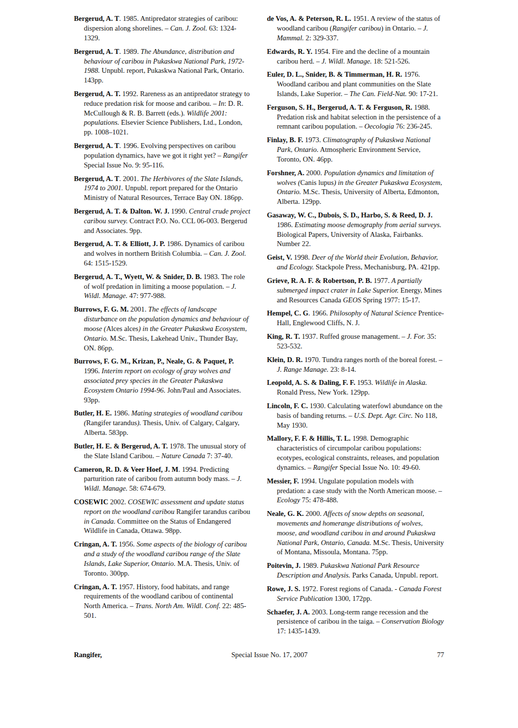Bergerud, A. T. 1985. Antipredator strategies of caribou: dispersion along shorelines. – Can. J. Zool. 63: 1324-1329.
Bergerud, A. T. 1989. The Abundance, distribution and behaviour of caribou in Pukaskwa National Park, 1972-1988. Unpubl. report, Pukaskwa National Park, Ontario. 143pp.
Bergerud, A. T. 1992. Rareness as an antipredator strategy to reduce predation risk for moose and caribou. – In: D. R. McCullough & R. B. Barrett (eds.). Wildlife 2001: populations. Elsevier Science Publishers, Ltd., London, pp. 1008–1021.
Bergerud, A. T. 1996. Evolving perspectives on caribou population dynamics, have we got it right yet? – Rangifer Special Issue No. 9: 95-116.
Bergerud, A. T. 2001. The Herbivores of the Slate Islands, 1974 to 2001. Unpubl. report prepared for the Ontario Ministry of Natural Resources, Terrace Bay ON. 186pp.
Bergerud, A. T. & Dalton. W. J. 1990. Central crude project caribou survey. Contract P.O. No. CCL 06-003. Bergerud and Associates. 9pp.
Bergerud, A. T. & Elliott, J. P. 1986. Dynamics of caribou and wolves in northern British Columbia. – Can. J. Zool. 64: 1515-1529.
Bergerud, A. T., Wyett, W. & Snider, D. B. 1983. The role of wolf predation in limiting a moose population. – J. Wildl. Manage. 47: 977-988.
Burrows, F. G. M. 2001. The effects of landscape disturbance on the population dynamics and behaviour of moose (Alces alces) in the Greater Pukaskwa Ecosystem, Ontario. M.Sc. Thesis, Lakehead Univ., Thunder Bay, ON. 86pp.
Burrows, F. G. M., Krizan, P., Neale, G. & Paquet, P. 1996. Interim report on ecology of gray wolves and associated prey species in the Greater Pukaskwa Ecosystem Ontario 1994-96. John/Paul and Associates. 93pp.
Butler, H. E. 1986. Mating strategies of woodland caribou (Rangifer tarandus). Thesis, Univ. of Calgary, Calgary, Alberta. 583pp.
Butler, H. E. & Bergerud, A. T. 1978. The unusual story of the Slate Island Caribou. – Nature Canada 7: 37-40.
Cameron, R. D. & Veer Hoef, J. M. 1994. Predicting parturition rate of caribou from autumn body mass. – J. Wildl. Manage. 58: 674-679.
COSEWIC 2002. COSEWIC assessment and update status report on the woodland caribou Rangifer tarandus caribou in Canada. Committee on the Status of Endangered Wildlife in Canada, Ottawa. 98pp.
Cringan, A. T. 1956. Some aspects of the biology of caribou and a study of the woodland caribou range of the Slate Islands, Lake Superior, Ontario. M.A. Thesis, Univ. of Toronto. 300pp.
Cringan, A. T. 1957. History, food habitats, and range requirements of the woodland caribou of continental North America. – Trans. North Am. Wildl. Conf. 22: 485-501.
de Vos, A. & Peterson, R. L. 1951. A review of the status of woodland caribou (Rangifer caribou) in Ontario. – J. Mammal. 2: 329-337.
Edwards, R. Y. 1954. Fire and the decline of a mountain caribou herd. – J. Wildl. Manage. 18: 521-526.
Euler, D. L., Snider, B. & Timmerman, H. R. 1976. Woodland caribou and plant communities on the Slate Islands, Lake Superior. – The Can. Field-Nat. 90: 17-21.
Ferguson, S. H., Bergerud, A. T. & Ferguson, R. 1988. Predation risk and habitat selection in the persistence of a remnant caribou population. – Oecologia 76: 236-245.
Finlay, B. F. 1973. Climatography of Pukaskwa National Park, Ontario. Atmospheric Environment Service, Toronto, ON. 46pp.
Forshner, A. 2000. Population dynamics and limitation of wolves (Canis lupus) in the Greater Pukaskwa Ecosystem, Ontario. M.Sc. Thesis, University of Alberta, Edmonton, Alberta. 129pp.
Gasaway, W. C., Dubois, S. D., Harbo, S. & Reed, D. J. 1986. Estimating moose demography from aerial surveys. Biological Papers, University of Alaska, Fairbanks. Number 22.
Geist, V. 1998. Deer of the World their Evolution, Behavior, and Ecology. Stackpole Press, Mechanisburg, PA. 421pp.
Grieve, R. A. F. & Robertson, P. B. 1977. A partially submerged impact crater in Lake Superior. Energy, Mines and Resources Canada GEOS Spring 1977: 15-17.
Hempel, C. G. 1966. Philosophy of Natural Science Prentice-Hall, Englewood Cliffs, N. J.
King, R. T. 1937. Ruffed grouse management. – J. For. 35: 523-532.
Klein, D. R. 1970. Tundra ranges north of the boreal forest. – J. Range Manage. 23: 8-14.
Leopold, A. S. & Daling, F. F. 1953. Wildlife in Alaska. Ronald Press, New York. 129pp.
Lincoln, F. C. 1930. Calculating waterfowl abundance on the basis of banding returns. – U.S. Dept. Agr. Circ. No 118, May 1930.
Mallory, F. F. & Hillis, T. L. 1998. Demographic characteristics of circumpolar caribou populations: ecotypes, ecological constraints, releases, and population dynamics. – Rangifer Special Issue No. 10: 49-60.
Messier, F. 1994. Ungulate population models with predation: a case study with the North American moose. – Ecology 75: 478-488.
Neale, G. K. 2000. Affects of snow depths on seasonal, movements and homerange distributions of wolves, moose, and woodland caribou in and around Pukaskwa National Park, Ontario, Canada. M.Sc. Thesis, University of Montana, Missoula, Montana. 75pp.
Poitevin, J. 1989. Pukaskwa National Park Resource Description and Analysis. Parks Canada, Unpubl. report.
Rowe, J. S. 1972. Forest regions of Canada. - Canada Forest Service Publication 1300, 172pp.
Schaefer, J. A. 2003. Long-term range recession and the persistence of caribou in the taiga. – Conservation Biology 17: 1435-1439.
Rangifer, Special Issue No. 17, 2007 77